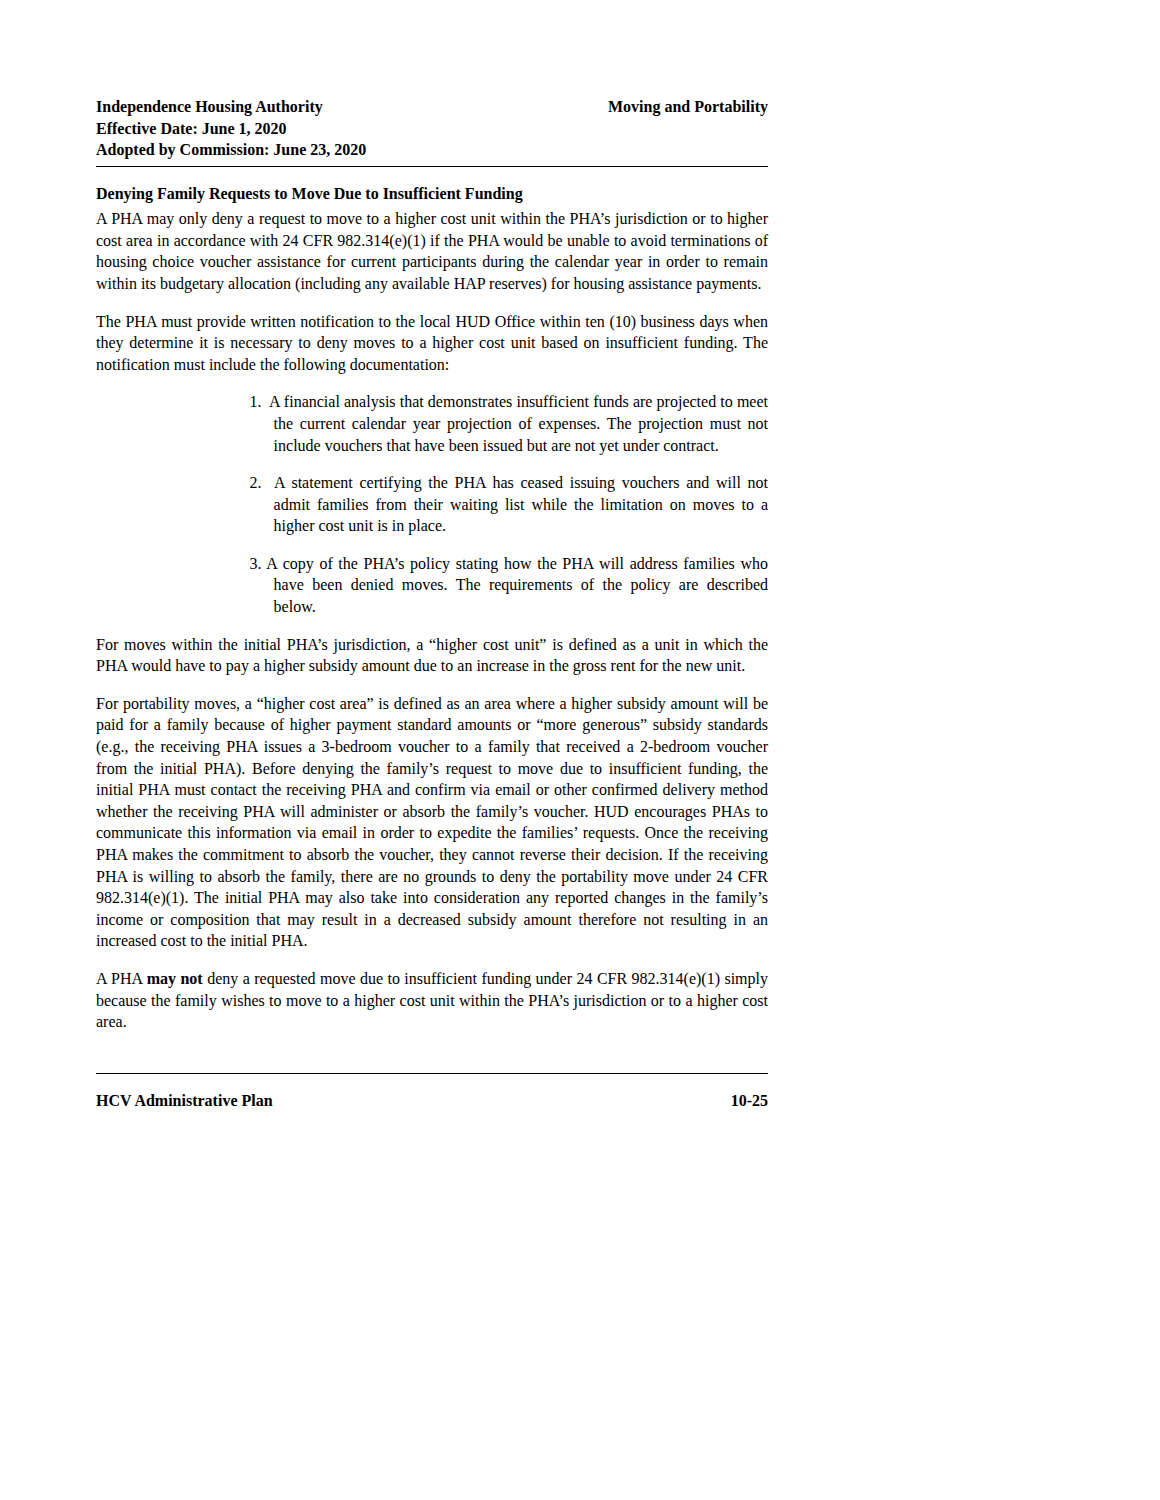Independence Housing Authority
Effective Date: June 1, 2020
Adopted by Commission: June 23, 2020
Moving and Portability
Denying Family Requests to Move Due to Insufficient Funding
A PHA may only deny a request to move to a higher cost unit within the PHA’s jurisdiction or to higher cost area in accordance with 24 CFR 982.314(e)(1) if the PHA would be unable to avoid terminations of housing choice voucher assistance for current participants during the calendar year in order to remain within its budgetary allocation (including any available HAP reserves) for housing assistance payments.
The PHA must provide written notification to the local HUD Office within ten (10) business days when they determine it is necessary to deny moves to a higher cost unit based on insufficient funding. The notification must include the following documentation:
1. A financial analysis that demonstrates insufficient funds are projected to meet the current calendar year projection of expenses. The projection must not include vouchers that have been issued but are not yet under contract.
2. A statement certifying the PHA has ceased issuing vouchers and will not admit families from their waiting list while the limitation on moves to a higher cost unit is in place.
3. A copy of the PHA’s policy stating how the PHA will address families who have been denied moves. The requirements of the policy are described below.
For moves within the initial PHA’s jurisdiction, a “higher cost unit” is defined as a unit in which the PHA would have to pay a higher subsidy amount due to an increase in the gross rent for the new unit.
For portability moves, a “higher cost area” is defined as an area where a higher subsidy amount will be paid for a family because of higher payment standard amounts or “more generous” subsidy standards (e.g., the receiving PHA issues a 3-bedroom voucher to a family that received a 2-bedroom voucher from the initial PHA). Before denying the family’s request to move due to insufficient funding, the initial PHA must contact the receiving PHA and confirm via email or other confirmed delivery method whether the receiving PHA will administer or absorb the family’s voucher. HUD encourages PHAs to communicate this information via email in order to expedite the families’ requests. Once the receiving PHA makes the commitment to absorb the voucher, they cannot reverse their decision. If the receiving PHA is willing to absorb the family, there are no grounds to deny the portability move under 24 CFR 982.314(e)(1). The initial PHA may also take into consideration any reported changes in the family’s income or composition that may result in a decreased subsidy amount therefore not resulting in an increased cost to the initial PHA.
A PHA may not deny a requested move due to insufficient funding under 24 CFR 982.314(e)(1) simply because the family wishes to move to a higher cost unit within the PHA’s jurisdiction or to a higher cost area.
HCV Administrative Plan
10-25